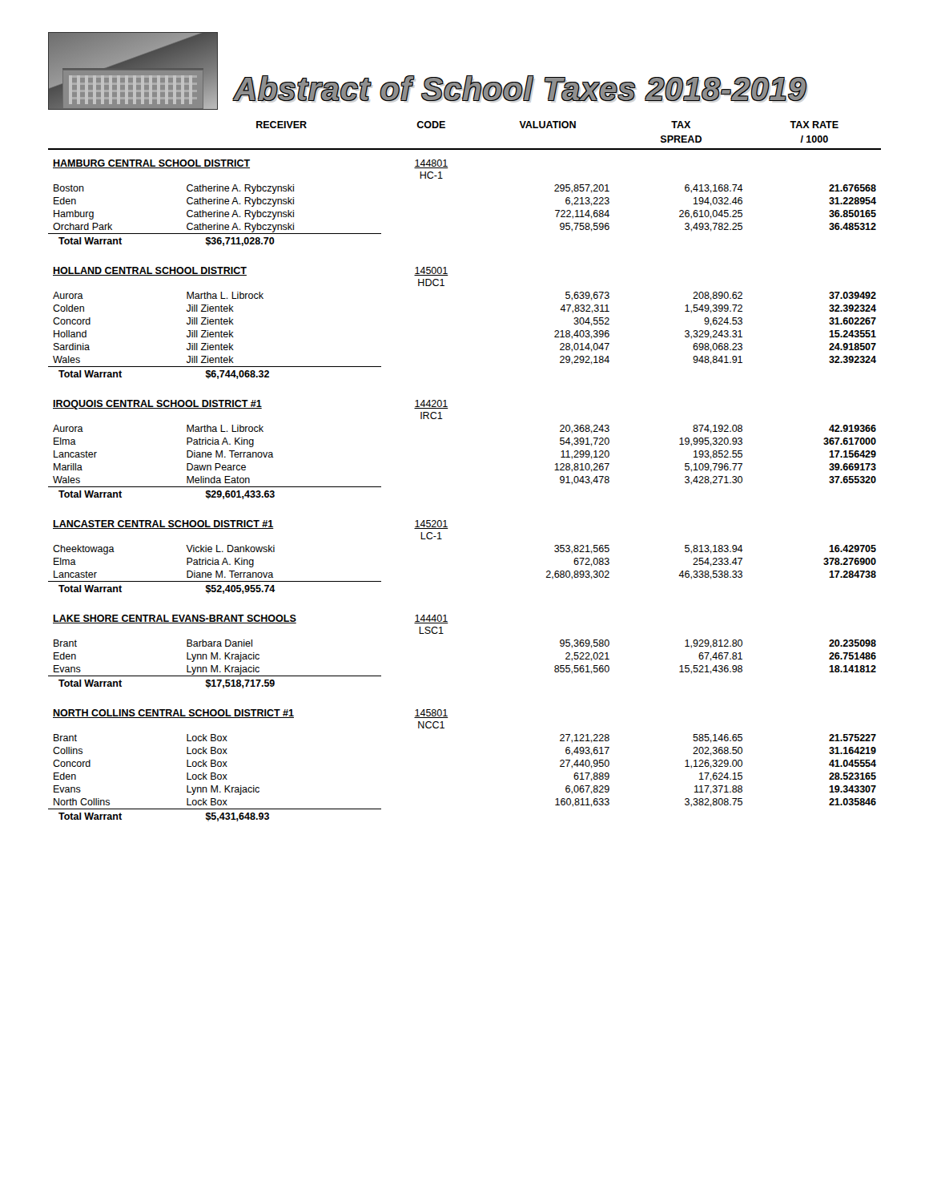Abstract of School Taxes 2018-2019
| | RECEIVER | CODE | VALUATION | TAX | TAX RATE |
| --- | --- | --- | --- | --- | --- |
| | | | | SPREAD | / 1000 |
| HAMBURG CENTRAL SCHOOL DISTRICT | 144801 | | | |
| | | HC-1 | | | |
| Boston | Catherine A. Rybczynski | | 295,857,201 | 6,413,168.74 | 21.676568 |
| Eden | Catherine A. Rybczynski | | 6,213,223 | 194,032.46 | 31.228954 |
| Hamburg | Catherine A. Rybczynski | | 722,114,684 | 26,610,045.25 | 36.850165 |
| Orchard Park | Catherine A. Rybczynski | | 95,758,596 | 3,493,782.25 | 36.485312 |
| Total Warrant | $36,711,028.70 | | | | |
| HOLLAND CENTRAL SCHOOL DISTRICT | 145001 | | | |
| | | HDC1 | | | |
| Aurora | Martha L. Librock | | 5,639,673 | 208,890.62 | 37.039492 |
| Colden | Jill Zientek | | 47,832,311 | 1,549,399.72 | 32.392324 |
| Concord | Jill Zientek | | 304,552 | 9,624.53 | 31.602267 |
| Holland | Jill Zientek | | 218,403,396 | 3,329,243.31 | 15.243551 |
| Sardinia | Jill Zientek | | 28,014,047 | 698,068.23 | 24.918507 |
| Wales | Jill Zientek | | 29,292,184 | 948,841.91 | 32.392324 |
| Total Warrant | $6,744,068.32 | | | | |
| IROQUOIS CENTRAL SCHOOL DISTRICT #1 | 144201 | | | |
| | | IRC1 | | | |
| Aurora | Martha L. Librock | | 20,368,243 | 874,192.08 | 42.919366 |
| Elma | Patricia A. King | | 54,391,720 | 19,995,320.93 | 367.617000 |
| Lancaster | Diane M. Terranova | | 11,299,120 | 193,852.55 | 17.156429 |
| Marilla | Dawn Pearce | | 128,810,267 | 5,109,796.77 | 39.669173 |
| Wales | Melinda Eaton | | 91,043,478 | 3,428,271.30 | 37.655320 |
| Total Warrant | $29,601,433.63 | | | | |
| LANCASTER CENTRAL SCHOOL DISTRICT #1 | 145201 | | | |
| | | LC-1 | | | |
| Cheektowaga | Vickie L. Dankowski | | 353,821,565 | 5,813,183.94 | 16.429705 |
| Elma | Patricia A. King | | 672,083 | 254,233.47 | 378.276900 |
| Lancaster | Diane M. Terranova | | 2,680,893,302 | 46,338,538.33 | 17.284738 |
| Total Warrant | $52,405,955.74 | | | | |
| LAKE SHORE CENTRAL EVANS-BRANT SCHOOLS | 144401 | | | |
| | | LSC1 | | | |
| Brant | Barbara Daniel | | 95,369,580 | 1,929,812.80 | 20.235098 |
| Eden | Lynn M. Krajacic | | 2,522,021 | 67,467.81 | 26.751486 |
| Evans | Lynn M. Krajacic | | 855,561,560 | 15,521,436.98 | 18.141812 |
| Total Warrant | $17,518,717.59 | | | | |
| NORTH COLLINS CENTRAL SCHOOL DISTRICT #1 | 145801 | | | |
| | | NCC1 | | | |
| Brant | Lock Box | | 27,121,228 | 585,146.65 | 21.575227 |
| Collins | Lock Box | | 6,493,617 | 202,368.50 | 31.164219 |
| Concord | Lock Box | | 27,440,950 | 1,126,329.00 | 41.045554 |
| Eden | Lock Box | | 617,889 | 17,624.15 | 28.523165 |
| Evans | Lynn M. Krajacic | | 6,067,829 | 117,371.88 | 19.343307 |
| North Collins | Lock Box | | 160,811,633 | 3,382,808.75 | 21.035846 |
| Total Warrant | $5,431,648.93 | | | | |